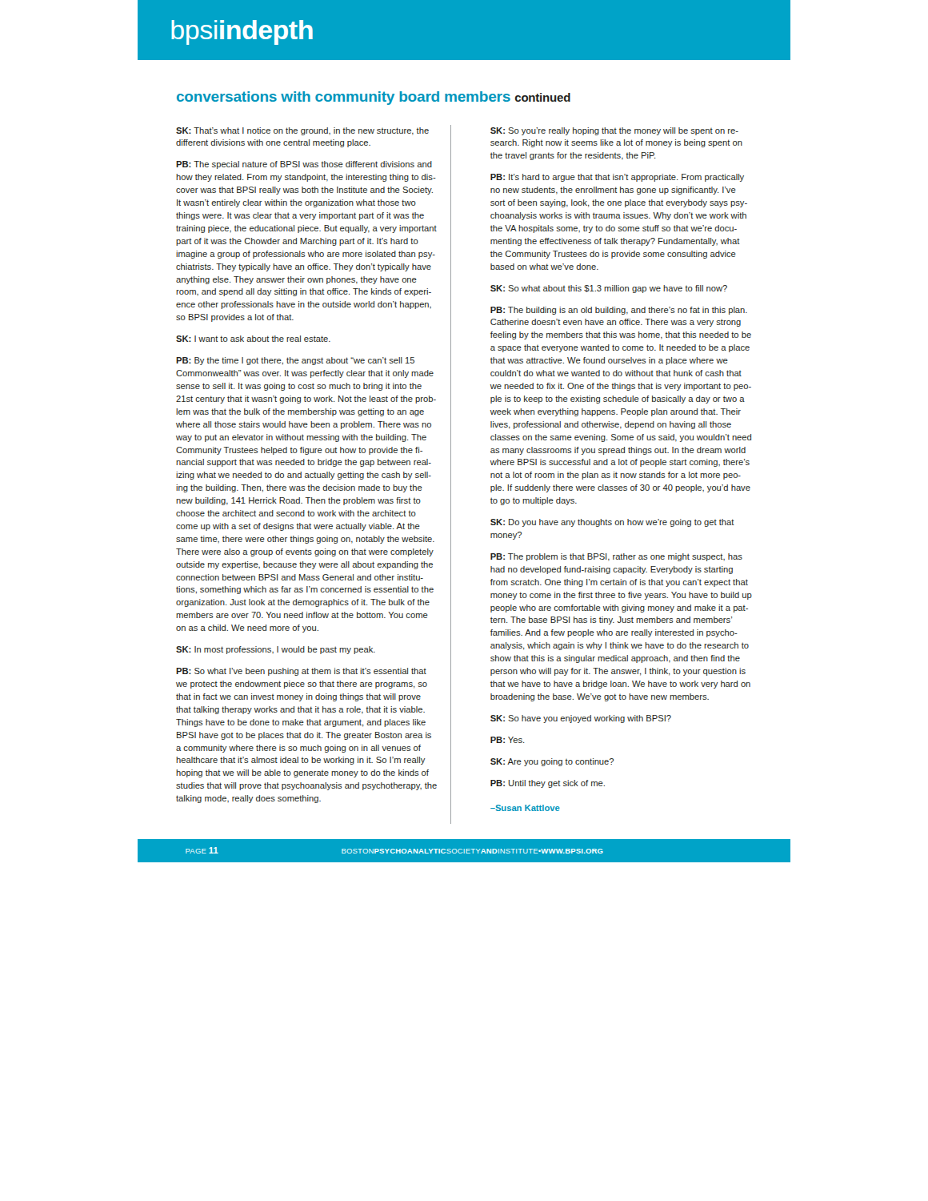bpsiindepth
conversations with community board members continued
SK: That’s what I notice on the ground, in the new structure, the different divisions with one central meeting place.
PB: The special nature of BPSI was those different divisions and how they related. From my standpoint, the interesting thing to discover was that BPSI really was both the Institute and the Society. It wasn’t entirely clear within the organization what those two things were. It was clear that a very important part of it was the training piece, the educational piece. But equally, a very important part of it was the Chowder and Marching part of it. It’s hard to imagine a group of professionals who are more isolated than psychiatrists. They typically have an office. They don’t typically have anything else. They answer their own phones, they have one room, and spend all day sitting in that office. The kinds of experience other professionals have in the outside world don’t happen, so BPSI provides a lot of that.
SK: I want to ask about the real estate.
PB: By the time I got there, the angst about “we can’t sell 15 Commonwealth” was over. It was perfectly clear that it only made sense to sell it. It was going to cost so much to bring it into the 21st century that it wasn’t going to work. Not the least of the problem was that the bulk of the membership was getting to an age where all those stairs would have been a problem. There was no way to put an elevator in without messing with the building. The Community Trustees helped to figure out how to provide the financial support that was needed to bridge the gap between realizing what we needed to do and actually getting the cash by selling the building. Then, there was the decision made to buy the new building, 141 Herrick Road. Then the problem was first to choose the architect and second to work with the architect to come up with a set of designs that were actually viable. At the same time, there were other things going on, notably the website. There were also a group of events going on that were completely outside my expertise, because they were all about expanding the connection between BPSI and Mass General and other institutions, something which as far as I’m concerned is essential to the organization. Just look at the demographics of it. The bulk of the members are over 70. You need inflow at the bottom. You come on as a child. We need more of you.
SK: In most professions, I would be past my peak.
PB: So what I’ve been pushing at them is that it’s essential that we protect the endowment piece so that there are programs, so that in fact we can invest money in doing things that will prove that talking therapy works and that it has a role, that it is viable. Things have to be done to make that argument, and places like BPSI have got to be places that do it. The greater Boston area is a community where there is so much going on in all venues of healthcare that it’s almost ideal to be working in it. So I’m really hoping that we will be able to generate money to do the kinds of studies that will prove that psychoanalysis and psychotherapy, the talking mode, really does something.
SK: So you’re really hoping that the money will be spent on research. Right now it seems like a lot of money is being spent on the travel grants for the residents, the PiP.
PB: It’s hard to argue that that isn’t appropriate. From practically no new students, the enrollment has gone up significantly. I’ve sort of been saying, look, the one place that everybody says psychoanalysis works is with trauma issues. Why don’t we work with the VA hospitals some, try to do some stuff so that we’re documenting the effectiveness of talk therapy? Fundamentally, what the Community Trustees do is provide some consulting advice based on what we’ve done.
SK: So what about this $1.3 million gap we have to fill now?
PB: The building is an old building, and there’s no fat in this plan. Catherine doesn’t even have an office. There was a very strong feeling by the members that this was home, that this needed to be a space that everyone wanted to come to. It needed to be a place that was attractive. We found ourselves in a place where we couldn’t do what we wanted to do without that hunk of cash that we needed to fix it. One of the things that is very important to people is to keep to the existing schedule of basically a day or two a week when everything happens. People plan around that. Their lives, professional and otherwise, depend on having all those classes on the same evening. Some of us said, you wouldn’t need as many classrooms if you spread things out. In the dream world where BPSI is successful and a lot of people start coming, there’s not a lot of room in the plan as it now stands for a lot more people. If suddenly there were classes of 30 or 40 people, you’d have to go to multiple days.
SK: Do you have any thoughts on how we’re going to get that money?
PB: The problem is that BPSI, rather as one might suspect, has had no developed fund-raising capacity. Everybody is starting from scratch. One thing I’m certain of is that you can’t expect that money to come in the first three to five years. You have to build up people who are comfortable with giving money and make it a pattern. The base BPSI has is tiny. Just members and members’ families. And a few people who are really interested in psychoanalysis, which again is why I think we have to do the research to show that this is a singular medical approach, and then find the person who will pay for it. The answer, I think, to your question is that we have to have a bridge loan. We have to work very hard on broadening the base. We’ve got to have new members.
SK: So have you enjoyed working with BPSI?
PB: Yes.
SK: Are you going to continue?
PB: Until they get sick of me.
–Susan Kattlove
PAGE 11
BOSTONPSYCHOANALYTICSOCIETYANDINSTITUTE•WWW.BPSI.ORG